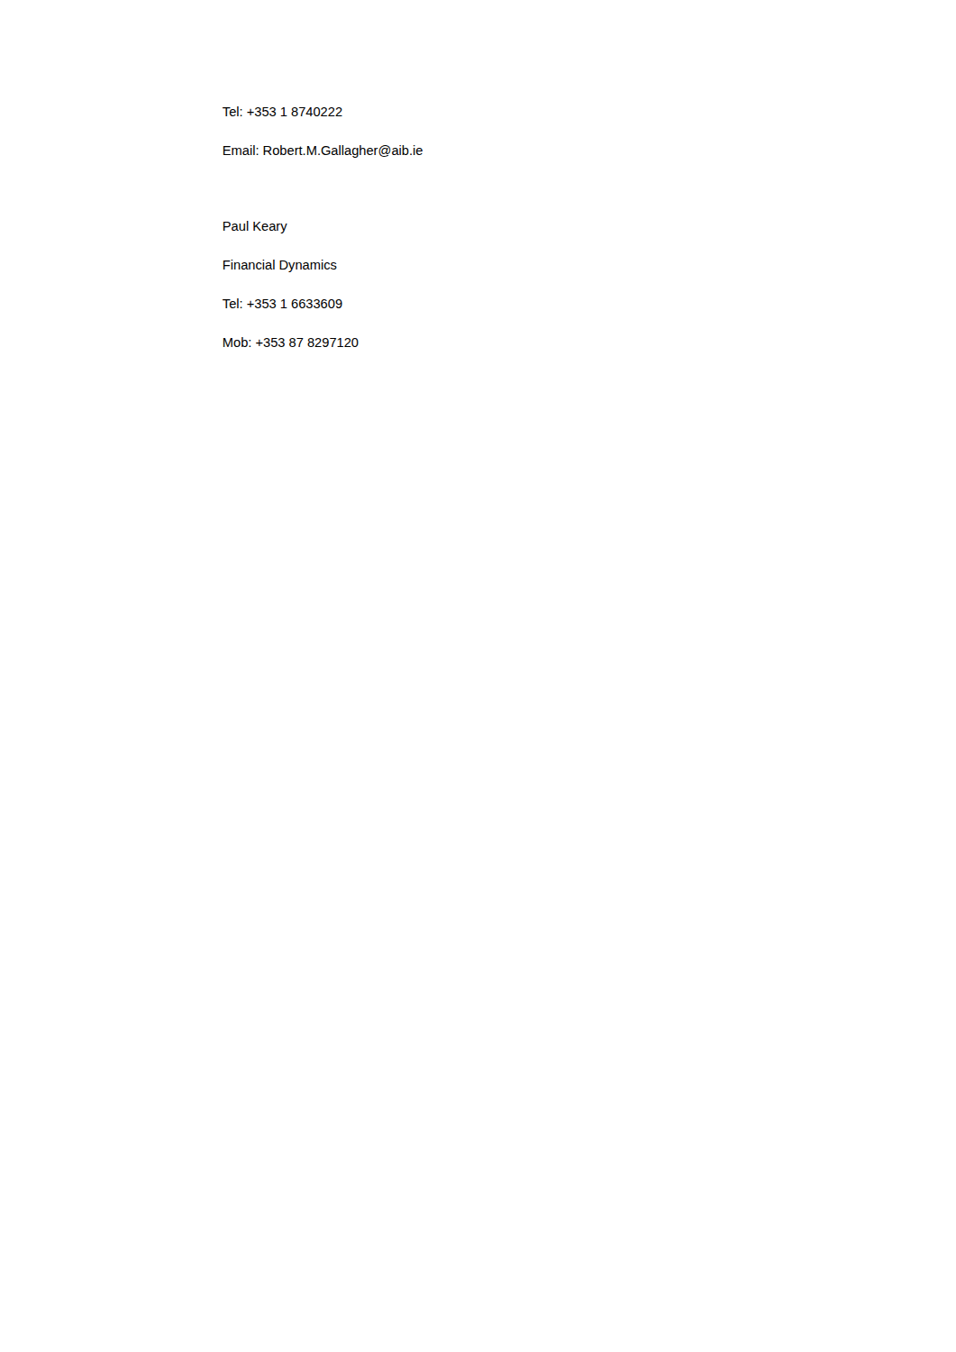Tel: +353 1 8740222
Email: Robert.M.Gallagher@aib.ie
Paul Keary
Financial Dynamics
Tel: +353 1 6633609
Mob: +353 87 8297120